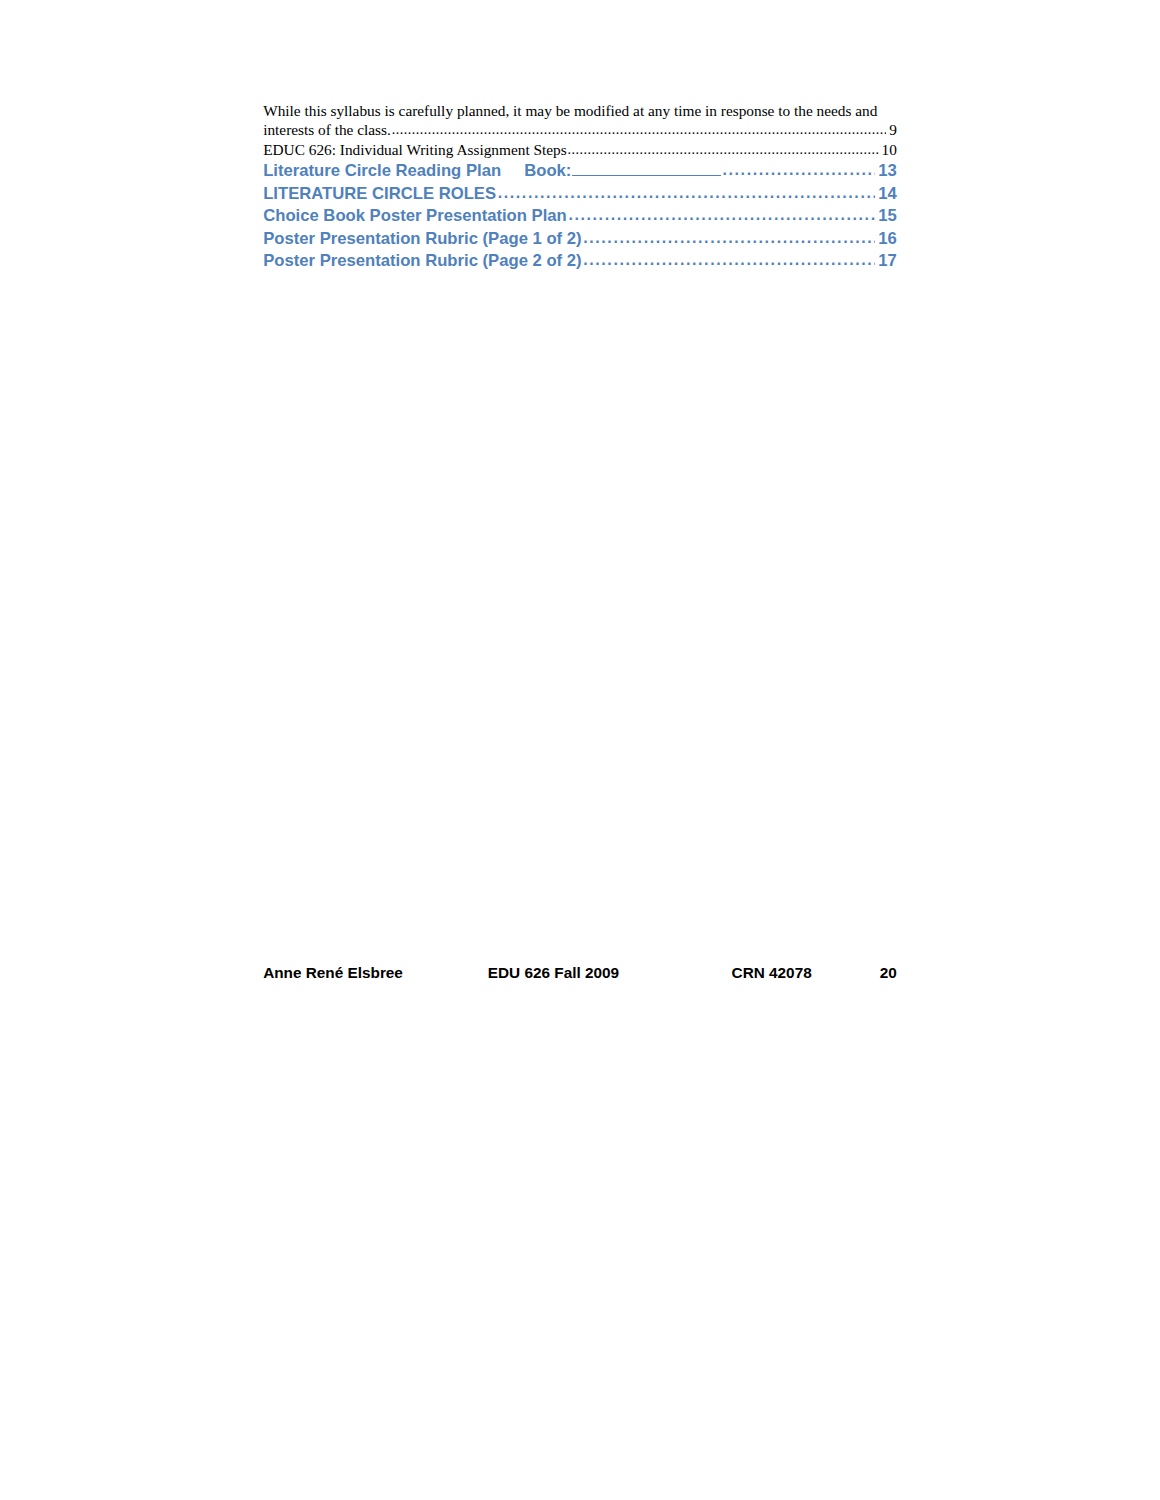While this syllabus is carefully planned, it may be modified at any time in response to the needs and interests of the class. .......................................................................................................................................................... 9
EDUC 626: Individual Writing Assignment Steps ................................................................................................. 10
Literature Circle Reading Plan Book: .................................................. 13
LITERATURE CIRCLE ROLES ......................................................................................... 14
Choice Book Poster Presentation Plan ..................................................................................... 15
Poster Presentation Rubric (Page 1 of 2) .................................................................................. 16
Poster Presentation Rubric (Page 2 of 2) .................................................................................. 17
Anne René Elsbree EDU 626 Fall 2009 CRN 42078 20